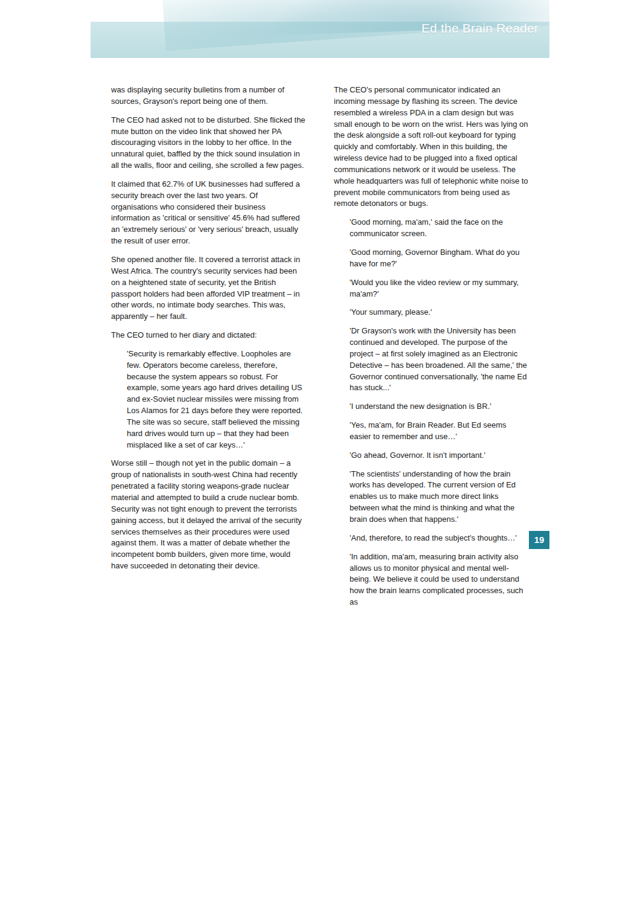Ed the Brain Reader
was displaying security bulletins from a number of sources, Grayson's report being one of them.
The CEO had asked not to be disturbed. She flicked the mute button on the video link that showed her PA discouraging visitors in the lobby to her office. In the unnatural quiet, baffled by the thick sound insulation in all the walls, floor and ceiling, she scrolled a few pages.
It claimed that 62.7% of UK businesses had suffered a security breach over the last two years. Of organisations who considered their business information as 'critical or sensitive' 45.6% had suffered an 'extremely serious' or 'very serious' breach, usually the result of user error.
She opened another file. It covered a terrorist attack in West Africa. The country's security services had been on a heightened state of security, yet the British passport holders had been afforded VIP treatment – in other words, no intimate body searches. This was, apparently – her fault.
The CEO turned to her diary and dictated:
'Security is remarkably effective. Loopholes are few. Operators become careless, therefore, because the system appears so robust. For example, some years ago hard drives detailing US and ex-Soviet nuclear missiles were missing from Los Alamos for 21 days before they were reported. The site was so secure, staff believed the missing hard drives would turn up – that they had been misplaced like a set of car keys…'
Worse still – though not yet in the public domain – a group of nationalists in south-west China had recently penetrated a facility storing weapons-grade nuclear material and attempted to build a crude nuclear bomb. Security was not tight enough to prevent the terrorists gaining access, but it delayed the arrival of the security services themselves as their procedures were used against them. It was a matter of debate whether the incompetent bomb builders, given more time, would have succeeded in detonating their device.
The CEO's personal communicator indicated an incoming message by flashing its screen. The device resembled a wireless PDA in a clam design but was small enough to be worn on the wrist. Hers was lying on the desk alongside a soft roll-out keyboard for typing quickly and comfortably. When in this building, the wireless device had to be plugged into a fixed optical communications network or it would be useless. The whole headquarters was full of telephonic white noise to prevent mobile communicators from being used as remote detonators or bugs.
'Good morning, ma'am,' said the face on the communicator screen.
'Good morning, Governor Bingham. What do you have for me?'
'Would you like the video review or my summary, ma'am?'
'Your summary, please.'
'Dr Grayson's work with the University has been continued and developed. The purpose of the project – at first solely imagined as an Electronic Detective – has been broadened. All the same,' the Governor continued conversationally, 'the name Ed has stuck...'
'I understand the new designation is BR.'
'Yes, ma'am, for Brain Reader. But Ed seems easier to remember and use…'
'Go ahead, Governor. It isn't important.'
'The scientists' understanding of how the brain works has developed. The current version of Ed enables us to make much more direct links between what the mind is thinking and what the brain does when that happens.'
'And, therefore, to read the subject's thoughts…'
'In addition, ma'am, measuring brain activity also allows us to monitor physical and mental well-being. We believe it could be used to understand how the brain learns complicated processes, such as
19